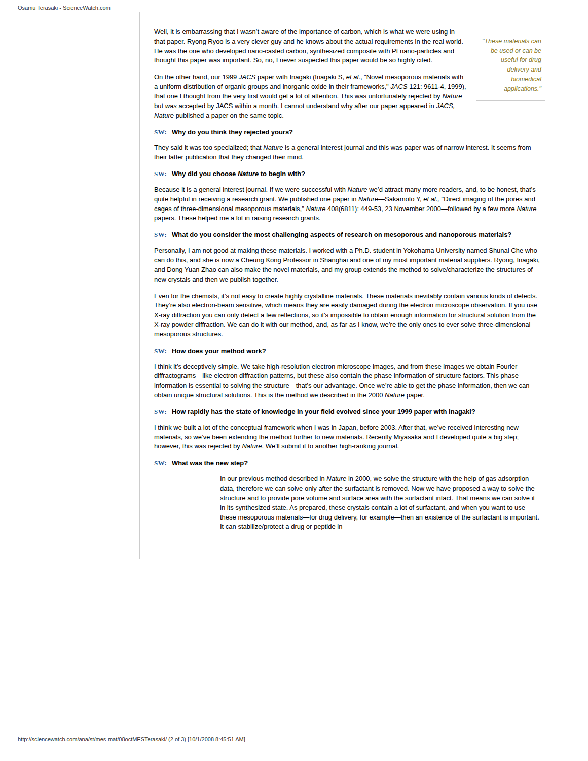Osamu Terasaki - ScienceWatch.com
"These materials can be used or can be useful for drug delivery and biomedical applications."
Well, it is embarrassing that I wasn’t aware of the importance of carbon, which is what we were using in that paper. Ryong Ryoo is a very clever guy and he knows about the actual requirements in the real world. He was the one who developed nano-casted carbon, synthesized composite with Pt nano-particles and thought this paper was important. So, no, I never suspected this paper would be so highly cited.
On the other hand, our 1999 JACS paper with Inagaki (Inagaki S, et al., "Novel mesoporous materials with a uniform distribution of organic groups and inorganic oxide in their frameworks," JACS 121: 9611-4, 1999), that one I thought from the very first would get a lot of attention. This was unfortunately rejected by Nature but was accepted by JACS within a month. I cannot understand why after our paper appeared in JACS, Nature published a paper on the same topic.
SW: Why do you think they rejected yours?
They said it was too specialized; that Nature is a general interest journal and this was paper was of narrow interest. It seems from their latter publication that they changed their mind.
SW: Why did you choose Nature to begin with?
Because it is a general interest journal. If we were successful with Nature we’d attract many more readers, and, to be honest, that’s quite helpful in receiving a research grant. We published one paper in Nature—Sakamoto Y, et al., "Direct imaging of the pores and cages of three-dimensional mesoporous materials," Nature 408(6811): 449-53, 23 November 2000—followed by a few more Nature papers. These helped me a lot in raising research grants.
SW: What do you consider the most challenging aspects of research on mesoporous and nanoporous materials?
Personally, I am not good at making these materials. I worked with a Ph.D. student in Yokohama University named Shunai Che who can do this, and she is now a Cheung Kong Professor in Shanghai and one of my most important material suppliers. Ryong, Inagaki, and Dong Yuan Zhao can also make the novel materials, and my group extends the method to solve/characterize the structures of new crystals and then we publish together.
Even for the chemists, it’s not easy to create highly crystalline materials. These materials inevitably contain various kinds of defects. They’re also electron-beam sensitive, which means they are easily damaged during the electron microscope observation. If you use X-ray diffraction you can only detect a few reflections, so it's impossible to obtain enough information for structural solution from the X-ray powder diffraction. We can do it with our method, and, as far as I know, we’re the only ones to ever solve three-dimensional mesoporous structures.
SW: How does your method work?
I think it’s deceptively simple. We take high-resolution electron microscope images, and from these images we obtain Fourier diffractograms—like electron diffraction patterns, but these also contain the phase information of structure factors. This phase information is essential to solving the structure—that’s our advantage. Once we’re able to get the phase information, then we can obtain unique structural solutions. This is the method we described in the 2000 Nature paper.
SW: How rapidly has the state of knowledge in your field evolved since your 1999 paper with Inagaki?
I think we built a lot of the conceptual framework when I was in Japan, before 2003. After that, we’ve received interesting new materials, so we’ve been extending the method further to new materials. Recently Miyasaka and I developed quite a big step; however, this was rejected by Nature. We’ll submit it to another high-ranking journal.
SW: What was the new step?
In our previous method described in Nature in 2000, we solve the structure with the help of gas adsorption data, therefore we can solve only after the surfactant is removed. Now we have proposed a way to solve the structure and to provide pore volume and surface area with the surfactant intact. That means we can solve it in its synthesized state. As prepared, these crystals contain a lot of surfactant, and when you want to use these mesoporous materials—for drug delivery, for example—then an existence of the surfactant is important. It can stabilize/protect a drug or peptide in
http://sciencewatch.com/ana/st/mes-mat/08octMESTerasaki/ (2 of 3) [10/1/2008 8:45:51 AM]